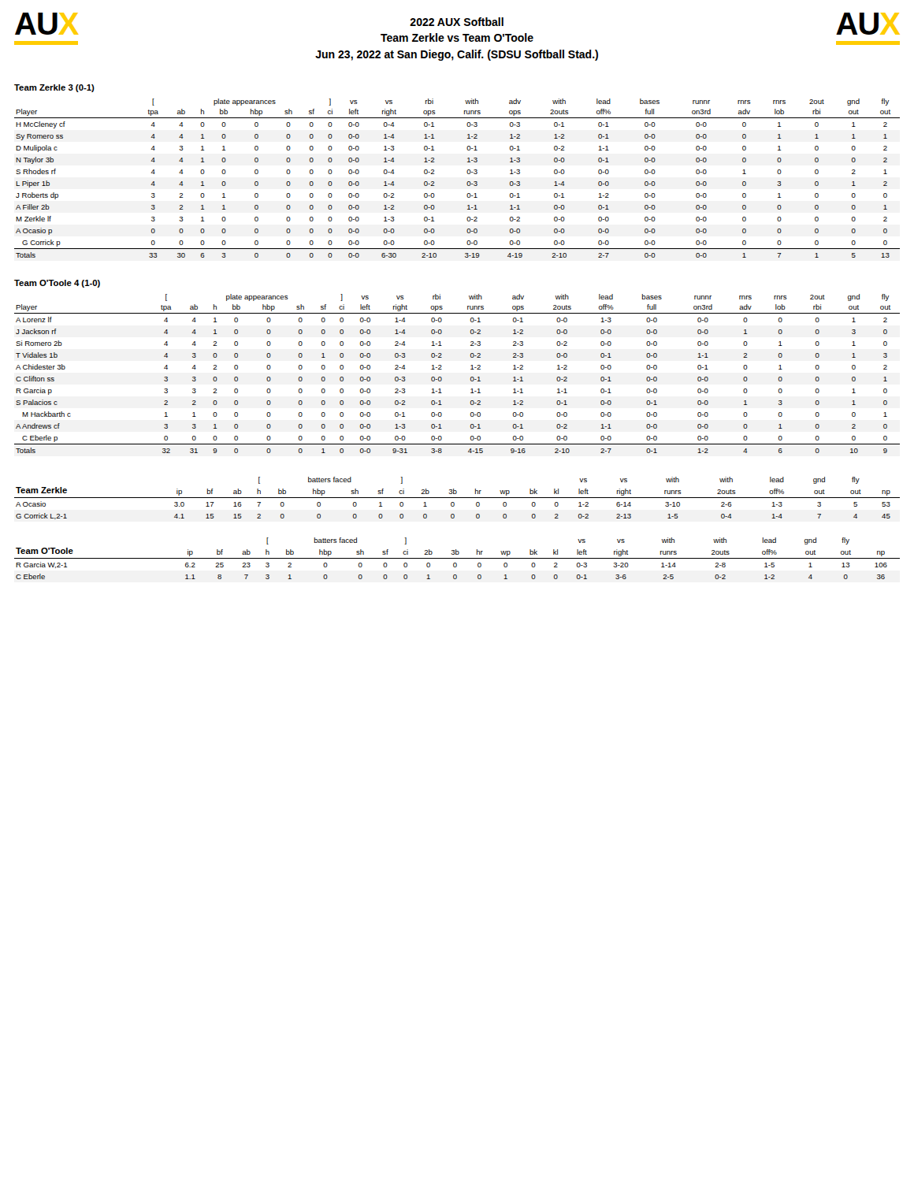AUX
AUX
2022 AUX Softball
Team Zerkle vs Team O'Toole
Jun 23, 2022 at San Diego, Calif. (SDSU Softball Stad.)
Team Zerkle 3 (0-1)
| | [ | plate appearances | ] | vs | vs | rbi | with | adv | with | lead | bases | runnr | rnrs | rnrs | 2out | gnd | fly |
| --- | --- | --- | --- | --- | --- | --- | --- | --- | --- | --- | --- | --- | --- | --- | --- | --- | --- |
| Player | tpa | ab | h | bb | hbp | sh | sf | ci | left | right | ops | runrs | ops | 2outs | off% | full | on3rd | adv | lob | rbi | out | out |
| H McCleney cf | 4 | 4 | 0 | 0 | 0 | 0 | 0 | 0 | 0-0 | 0-4 | 0-1 | 0-3 | 0-3 | 0-1 | 0-1 | 0-0 | 0-0 | 0 | 1 | 0 | 1 | 2 |
| Sy Romero ss | 4 | 4 | 1 | 0 | 0 | 0 | 0 | 0 | 0-0 | 1-4 | 1-1 | 1-2 | 1-2 | 1-2 | 0-1 | 0-0 | 0-0 | 0 | 1 | 1 | 1 | 1 |
| D Mulipola c | 4 | 3 | 1 | 1 | 0 | 0 | 0 | 0 | 0-0 | 1-3 | 0-1 | 0-1 | 0-1 | 0-2 | 1-1 | 0-0 | 0-0 | 0 | 1 | 0 | 0 | 2 |
| N Taylor 3b | 4 | 4 | 1 | 0 | 0 | 0 | 0 | 0 | 0-0 | 1-4 | 1-2 | 1-3 | 1-3 | 0-0 | 0-1 | 0-0 | 0-0 | 0 | 0 | 0 | 0 | 2 |
| S Rhodes rf | 4 | 4 | 0 | 0 | 0 | 0 | 0 | 0 | 0-0 | 0-4 | 0-2 | 0-3 | 1-3 | 0-0 | 0-0 | 0-0 | 0-0 | 1 | 0 | 0 | 2 | 1 |
| L Piper 1b | 4 | 4 | 1 | 0 | 0 | 0 | 0 | 0 | 0-0 | 1-4 | 0-2 | 0-3 | 0-3 | 1-4 | 0-0 | 0-0 | 0-0 | 0 | 3 | 0 | 1 | 2 |
| J Roberts dp | 3 | 2 | 0 | 1 | 0 | 0 | 0 | 0 | 0-0 | 0-2 | 0-0 | 0-1 | 0-1 | 0-1 | 1-2 | 0-0 | 0-0 | 0 | 1 | 0 | 0 | 0 |
| A Filler 2b | 3 | 2 | 1 | 1 | 0 | 0 | 0 | 0 | 0-0 | 1-2 | 0-0 | 1-1 | 1-1 | 0-0 | 0-1 | 0-0 | 0-0 | 0 | 0 | 0 | 0 | 1 |
| M Zerkle lf | 3 | 3 | 1 | 0 | 0 | 0 | 0 | 0 | 0-0 | 1-3 | 0-1 | 0-2 | 0-2 | 0-0 | 0-0 | 0-0 | 0-0 | 0 | 0 | 0 | 0 | 2 |
| A Ocasio p | 0 | 0 | 0 | 0 | 0 | 0 | 0 | 0 | 0-0 | 0-0 | 0-0 | 0-0 | 0-0 | 0-0 | 0-0 | 0-0 | 0-0 | 0 | 0 | 0 | 0 | 0 |
| G Corrick p | 0 | 0 | 0 | 0 | 0 | 0 | 0 | 0 | 0-0 | 0-0 | 0-0 | 0-0 | 0-0 | 0-0 | 0-0 | 0-0 | 0-0 | 0 | 0 | 0 | 0 | 0 |
| Totals | 33 | 30 | 6 | 3 | 0 | 0 | 0 | 0 | 0-0 | 6-30 | 2-10 | 3-19 | 4-19 | 2-10 | 2-7 | 0-0 | 0-0 | 1 | 7 | 1 | 5 | 13 |
Team O'Toole 4 (1-0)
| | [ | plate appearances | ] | vs | vs | rbi | with | adv | with | lead | bases | runnr | rnrs | rnrs | 2out | gnd | fly |
| --- | --- | --- | --- | --- | --- | --- | --- | --- | --- | --- | --- | --- | --- | --- | --- | --- | --- |
| Player | tpa | ab | h | bb | hbp | sh | sf | ci | left | right | ops | runrs | ops | 2outs | off% | full | on3rd | adv | lob | rbi | out | out |
| A Lorenz lf | 4 | 4 | 1 | 0 | 0 | 0 | 0 | 0 | 0-0 | 1-4 | 0-0 | 0-1 | 0-1 | 0-0 | 1-3 | 0-0 | 0-0 | 0 | 0 | 0 | 1 | 2 |
| J Jackson rf | 4 | 4 | 1 | 0 | 0 | 0 | 0 | 0 | 0-0 | 1-4 | 0-0 | 0-2 | 1-2 | 0-0 | 0-0 | 0-0 | 0-0 | 1 | 0 | 0 | 3 | 0 |
| Si Romero 2b | 4 | 4 | 2 | 0 | 0 | 0 | 0 | 0 | 0-0 | 2-4 | 1-1 | 2-3 | 2-3 | 0-2 | 0-0 | 0-0 | 0-0 | 0 | 1 | 0 | 1 | 0 |
| T Vidales 1b | 4 | 3 | 0 | 0 | 0 | 0 | 1 | 0 | 0-0 | 0-3 | 0-2 | 0-2 | 2-3 | 0-0 | 0-1 | 0-0 | 1-1 | 2 | 0 | 0 | 1 | 3 |
| A Chidester 3b | 4 | 4 | 2 | 0 | 0 | 0 | 0 | 0 | 0-0 | 2-4 | 1-2 | 1-2 | 1-2 | 1-2 | 0-0 | 0-0 | 0-1 | 0 | 1 | 0 | 0 | 2 |
| C Clifton ss | 3 | 3 | 0 | 0 | 0 | 0 | 0 | 0 | 0-0 | 0-3 | 0-0 | 0-1 | 1-1 | 0-2 | 0-1 | 0-0 | 0-0 | 0 | 0 | 0 | 0 | 1 |
| R Garcia p | 3 | 3 | 2 | 0 | 0 | 0 | 0 | 0 | 0-0 | 2-3 | 1-1 | 1-1 | 1-1 | 1-1 | 0-1 | 0-0 | 0-0 | 0 | 0 | 0 | 1 | 0 |
| S Palacios c | 2 | 2 | 0 | 0 | 0 | 0 | 0 | 0 | 0-0 | 0-2 | 0-1 | 0-2 | 1-2 | 0-1 | 0-0 | 0-1 | 0-0 | 1 | 3 | 0 | 1 | 0 |
| M Hackbarth c | 1 | 1 | 0 | 0 | 0 | 0 | 0 | 0 | 0-0 | 0-1 | 0-0 | 0-0 | 0-0 | 0-0 | 0-0 | 0-0 | 0-0 | 0 | 0 | 0 | 0 | 1 |
| A Andrews cf | 3 | 3 | 1 | 0 | 0 | 0 | 0 | 0 | 0-0 | 1-3 | 0-1 | 0-1 | 0-1 | 0-2 | 1-1 | 0-0 | 0-0 | 0 | 1 | 0 | 2 | 0 |
| C Eberle p | 0 | 0 | 0 | 0 | 0 | 0 | 0 | 0 | 0-0 | 0-0 | 0-0 | 0-0 | 0-0 | 0-0 | 0-0 | 0-0 | 0-0 | 0 | 0 | 0 | 0 | 0 |
| Totals | 32 | 31 | 9 | 0 | 0 | 0 | 1 | 0 | 0-0 | 9-31 | 3-8 | 4-15 | 9-16 | 2-10 | 2-7 | 0-1 | 1-2 | 4 | 6 | 0 | 10 | 9 |
| | | | | [ | batters faced | ] | | | | | | | vs | vs | with | with | lead | gnd | fly | |
| --- | --- | --- | --- | --- | --- | --- | --- | --- | --- | --- | --- | --- | --- | --- | --- | --- | --- | --- | --- | --- |
| Team Zerkle | ip | bf | ab | h | bb | hbp | sh | sf | ci | 2b | 3b | hr | wp | bk | kl | left | right | runrs | 2outs | off% | out | out | np |
| A Ocasio | 3.0 | 17 | 16 | 7 | 0 | 0 | 0 | 1 | 0 | 1 | 0 | 0 | 0 | 0 | 0 | 1-2 | 6-14 | 3-10 | 2-6 | 1-3 | 3 | 5 | 53 |
| G Corrick L,2-1 | 4.1 | 15 | 15 | 2 | 0 | 0 | 0 | 0 | 0 | 0 | 0 | 0 | 0 | 0 | 2 | 0-2 | 2-13 | 1-5 | 0-4 | 1-4 | 7 | 4 | 45 |
| | | | | [ | batters faced | ] | | | | | | | vs | vs | with | with | lead | gnd | fly | |
| --- | --- | --- | --- | --- | --- | --- | --- | --- | --- | --- | --- | --- | --- | --- | --- | --- | --- | --- | --- | --- |
| Team O'Toole | ip | bf | ab | h | bb | hbp | sh | sf | ci | 2b | 3b | hr | wp | bk | kl | left | right | runrs | 2outs | off% | out | out | np |
| R Garcia W,2-1 | 6.2 | 25 | 23 | 3 | 2 | 0 | 0 | 0 | 0 | 0 | 0 | 0 | 0 | 0 | 2 | 0-3 | 3-20 | 1-14 | 2-8 | 1-5 | 1 | 13 | 106 |
| C Eberle | 1.1 | 8 | 7 | 3 | 1 | 0 | 0 | 0 | 0 | 1 | 0 | 0 | 1 | 0 | 0 | 0-1 | 3-6 | 2-5 | 0-2 | 1-2 | 4 | 0 | 36 |